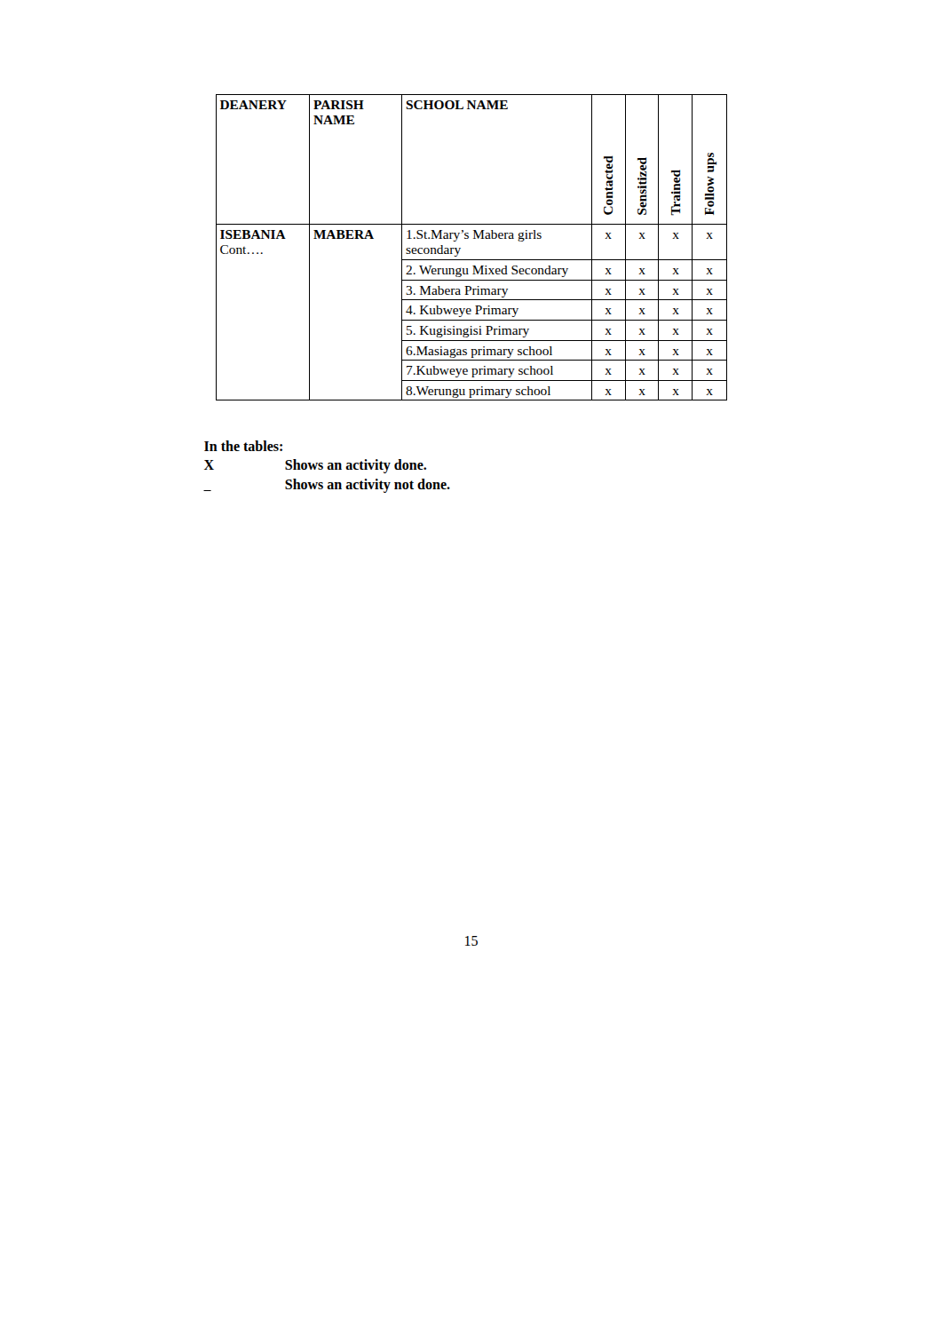| DEANERY | PARISH NAME | SCHOOL NAME | Contacted | Sensitized | Trained | Follow ups |
| --- | --- | --- | --- | --- | --- | --- |
| ISEBANIA Cont…. | MABERA | 1.St.Mary’s Mabera girls secondary | x | x | x | x |
| 2. Werungu Mixed Secondary | x | x | x | x |
| 3. Mabera Primary | x | x | x | x |
| 4. Kubweye Primary | x | x | x | x |
| 5. Kugisingisi Primary | x | x | x | x |
| 6.Masiagas primary school | x | x | x | x |
| 7.Kubweye primary school | x | x | x | x |
| 8.Werungu primary school | x | x | x | x |
In the tables: XShows an activity done. Shows an activity not done.
15